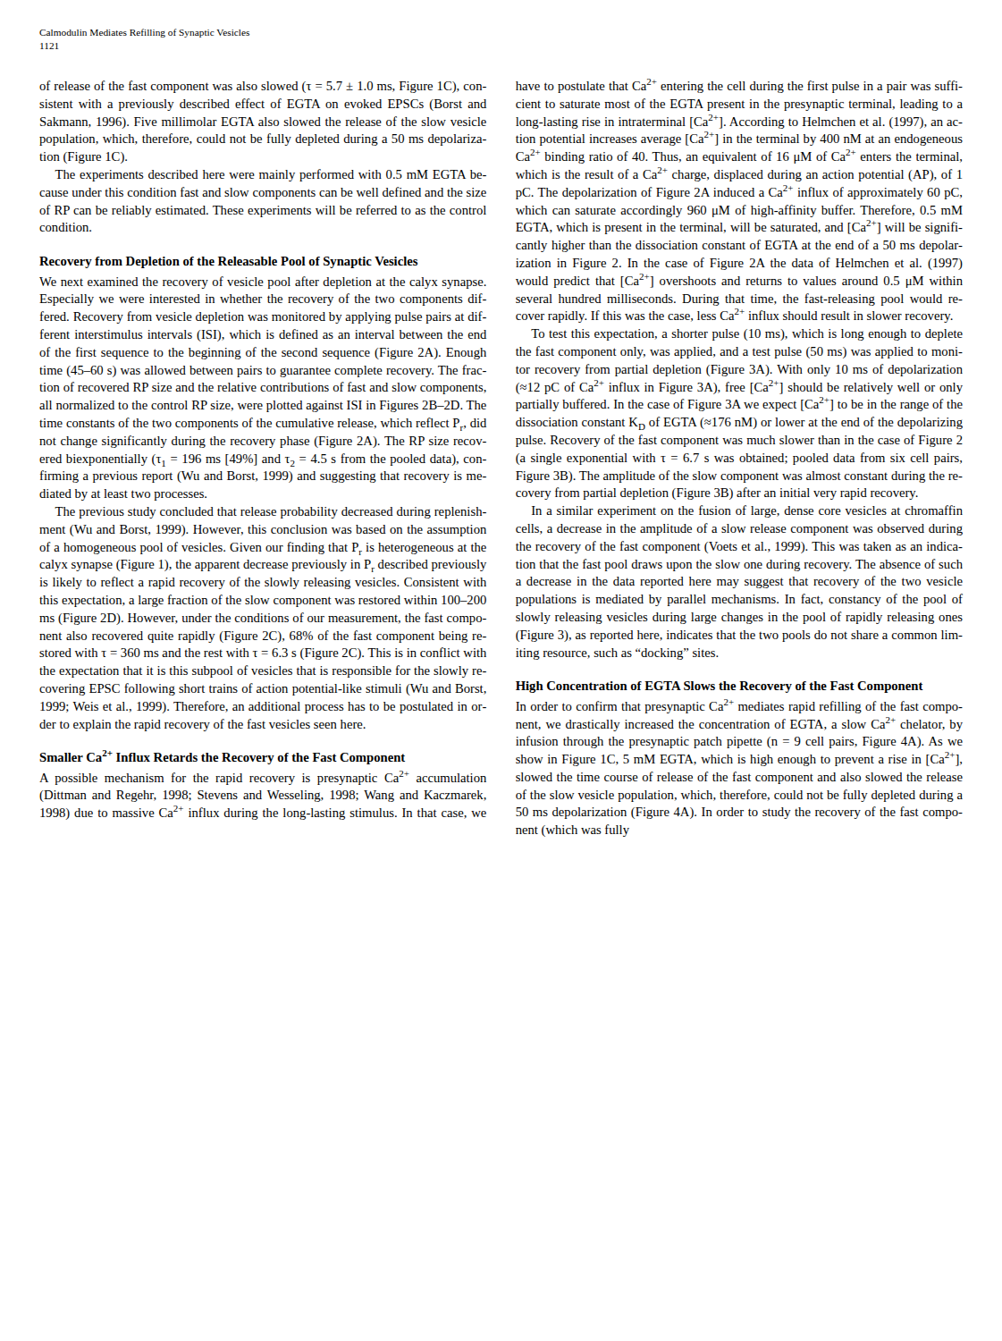Calmodulin Mediates Refilling of Synaptic Vesicles
1121
of release of the fast component was also slowed (τ = 5.7 ± 1.0 ms, Figure 1C), consistent with a previously described effect of EGTA on evoked EPSCs (Borst and Sakmann, 1996). Five millimolar EGTA also slowed the release of the slow vesicle population, which, therefore, could not be fully depleted during a 50 ms depolarization (Figure 1C).
The experiments described here were mainly performed with 0.5 mM EGTA because under this condition fast and slow components can be well defined and the size of RP can be reliably estimated. These experiments will be referred to as the control condition.
Recovery from Depletion of the Releasable Pool of Synaptic Vesicles
We next examined the recovery of vesicle pool after depletion at the calyx synapse. Especially we were interested in whether the recovery of the two components differed. Recovery from vesicle depletion was monitored by applying pulse pairs at different interstimulus intervals (ISI), which is defined as an interval between the end of the first sequence to the beginning of the second sequence (Figure 2A). Enough time (45–60 s) was allowed between pairs to guarantee complete recovery. The fraction of recovered RP size and the relative contributions of fast and slow components, all normalized to the control RP size, were plotted against ISI in Figures 2B–2D. The time constants of the two components of the cumulative release, which reflect Pr, did not change significantly during the recovery phase (Figure 2A). The RP size recovered biexponentially (τ1 = 196 ms [49%] and τ2 = 4.5 s from the pooled data), confirming a previous report (Wu and Borst, 1999) and suggesting that recovery is mediated by at least two processes.
The previous study concluded that release probability decreased during replenishment (Wu and Borst, 1999). However, this conclusion was based on the assumption of a homogeneous pool of vesicles. Given our finding that Pr is heterogeneous at the calyx synapse (Figure 1), the apparent decrease previously in Pr described previously is likely to reflect a rapid recovery of the slowly releasing vesicles. Consistent with this expectation, a large fraction of the slow component was restored within 100–200 ms (Figure 2D). However, under the conditions of our measurement, the fast component also recovered quite rapidly (Figure 2C), 68% of the fast component being restored with τ = 360 ms and the rest with τ = 6.3 s (Figure 2C). This is in conflict with the expectation that it is this subpool of vesicles that is responsible for the slowly recovering EPSC following short trains of action potential-like stimuli (Wu and Borst, 1999; Weis et al., 1999). Therefore, an additional process has to be postulated in order to explain the rapid recovery of the fast vesicles seen here.
Smaller Ca2+ Influx Retards the Recovery of the Fast Component
A possible mechanism for the rapid recovery is presynaptic Ca2+ accumulation (Dittman and Regehr, 1998; Stevens and Wesseling, 1998; Wang and Kaczmarek, 1998) due to massive Ca2+ influx during the long-lasting stimulus. In that case, we have to postulate that Ca2+ entering the cell during the first pulse in a pair was sufficient to saturate most of the EGTA present in the presynaptic terminal, leading to a long-lasting rise in intraterminal [Ca2+]. According to Helmchen et al. (1997), an action potential increases average [Ca2+] in the terminal by 400 nM at an endogeneous Ca2+ binding ratio of 40. Thus, an equivalent of 16 μM of Ca2+ enters the terminal, which is the result of a Ca2+ charge, displaced during an action potential (AP), of 1 pC. The depolarization of Figure 2A induced a Ca2+ influx of approximately 60 pC, which can saturate accordingly 960 μM of high-affinity buffer. Therefore, 0.5 mM EGTA, which is present in the terminal, will be saturated, and [Ca2+] will be significantly higher than the dissociation constant of EGTA at the end of a 50 ms depolarization in Figure 2. In the case of Figure 2A the data of Helmchen et al. (1997) would predict that [Ca2+] overshoots and returns to values around 0.5 μM within several hundred milliseconds. During that time, the fast-releasing pool would recover rapidly. If this was the case, less Ca2+ influx should result in slower recovery.
To test this expectation, a shorter pulse (10 ms), which is long enough to deplete the fast component only, was applied, and a test pulse (50 ms) was applied to monitor recovery from partial depletion (Figure 3A). With only 10 ms of depolarization (≈12 pC of Ca2+ influx in Figure 3A), free [Ca2+] should be relatively well or only partially buffered. In the case of Figure 3A we expect [Ca2+] to be in the range of the dissociation constant KD of EGTA (≈176 nM) or lower at the end of the depolarizing pulse. Recovery of the fast component was much slower than in the case of Figure 2 (a single exponential with τ = 6.7 s was obtained; pooled data from six cell pairs, Figure 3B). The amplitude of the slow component was almost constant during the recovery from partial depletion (Figure 3B) after an initial very rapid recovery.
In a similar experiment on the fusion of large, dense core vesicles at chromaffin cells, a decrease in the amplitude of a slow release component was observed during the recovery of the fast component (Voets et al., 1999). This was taken as an indication that the fast pool draws upon the slow one during recovery. The absence of such a decrease in the data reported here may suggest that recovery of the two vesicle populations is mediated by parallel mechanisms. In fact, constancy of the pool of slowly releasing vesicles during large changes in the pool of rapidly releasing ones (Figure 3), as reported here, indicates that the two pools do not share a common limiting resource, such as “docking” sites.
High Concentration of EGTA Slows the Recovery of the Fast Component
In order to confirm that presynaptic Ca2+ mediates rapid refilling of the fast component, we drastically increased the concentration of EGTA, a slow Ca2+ chelator, by infusion through the presynaptic patch pipette (n = 9 cell pairs, Figure 4A). As we show in Figure 1C, 5 mM EGTA, which is high enough to prevent a rise in [Ca2+], slowed the time course of release of the fast component and also slowed the release of the slow vesicle population, which, therefore, could not be fully depleted during a 50 ms depolarization (Figure 4A). In order to study the recovery of the fast component (which was fully